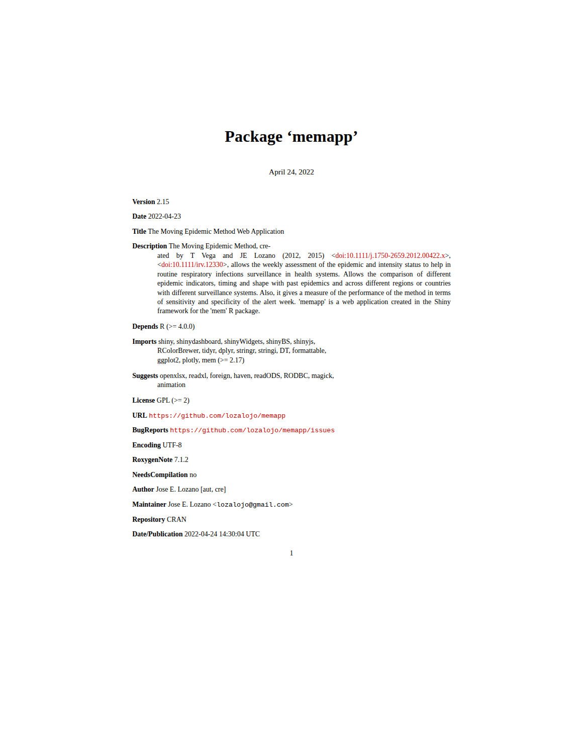Package ‘memapp’
April 24, 2022
Version 2.15
Date 2022-04-23
Title The Moving Epidemic Method Web Application
Description The Moving Epidemic Method, cre-
ated by T Vega and JE Lozano (2012, 2015) <doi:10.1111/j.1750-2659.2012.00422.x>, <doi:10.1111/irv.12330>, allows the weekly assessment of the epidemic and intensity status to help in routine respiratory infections surveillance in health systems. Allows the comparison of different epidemic indicators, timing and shape with past epidemics and across different regions or countries with different surveillance systems. Also, it gives a measure of the performance of the method in terms of sensitivity and specificity of the alert week. 'memapp' is a web application created in the Shiny framework for the 'mem' R package.
Depends R (>= 4.0.0)
Imports shiny, shinydashboard, shinyWidgets, shinyBS, shinyjs,
RColorBrewer, tidyr, dplyr, stringr, stringi, DT, formattable,
ggplot2, plotly, mem (>= 2.17)
Suggests openxlsx, readxl, foreign, haven, readODS, RODBC, magick,
animation
License GPL (>= 2)
URL https://github.com/lozalojo/memapp
BugReports https://github.com/lozalojo/memapp/issues
Encoding UTF-8
RoxygenNote 7.1.2
NeedsCompilation no
Author Jose E. Lozano [aut, cre]
Maintainer Jose E. Lozano <lozalojo@gmail.com>
Repository CRAN
Date/Publication 2022-04-24 14:30:04 UTC
1